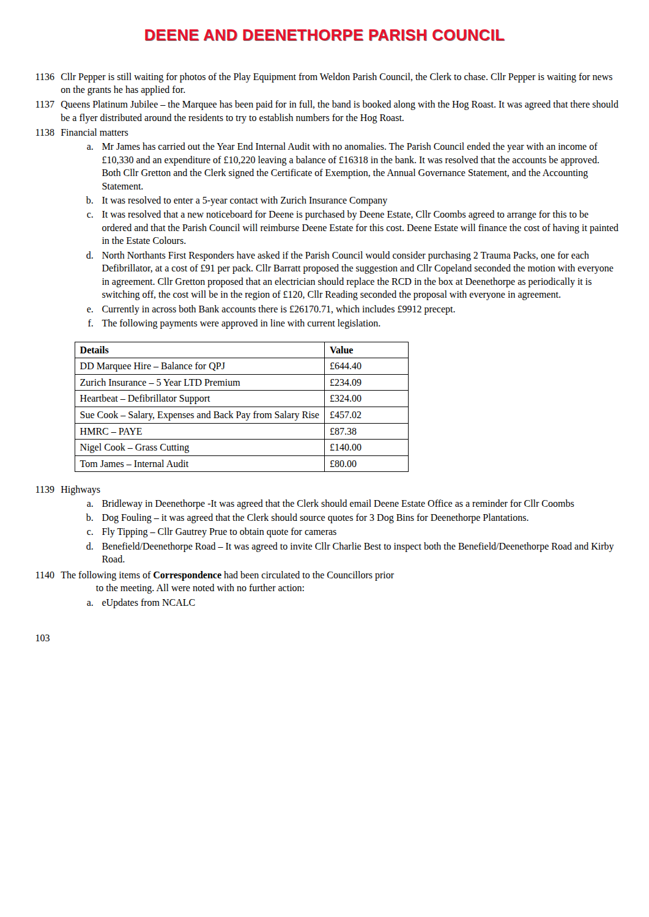DEENE AND DEENETHORPE PARISH COUNCIL
1136
Cllr Pepper is still waiting for photos of the Play Equipment from Weldon Parish Council, the Clerk to chase. Cllr Pepper is waiting for news on the grants he has applied for.
1137
Queens Platinum Jubilee – the Marquee has been paid for in full, the band is booked along with the Hog Roast. It was agreed that there should be a flyer distributed around the residents to try to establish numbers for the Hog Roast.
1138
Financial matters
Mr James has carried out the Year End Internal Audit with no anomalies. The Parish Council ended the year with an income of £10,330 and an expenditure of £10,220 leaving a balance of £16318 in the bank. It was resolved that the accounts be approved. Both Cllr Gretton and the Clerk signed the Certificate of Exemption, the Annual Governance Statement, and the Accounting Statement.
It was resolved to enter a 5-year contact with Zurich Insurance Company
It was resolved that a new noticeboard for Deene is purchased by Deene Estate, Cllr Coombs agreed to arrange for this to be ordered and that the Parish Council will reimburse Deene Estate for this cost. Deene Estate will finance the cost of having it painted in the Estate Colours.
North Northants First Responders have asked if the Parish Council would consider purchasing 2 Trauma Packs, one for each Defibrillator, at a cost of £91 per pack. Cllr Barratt proposed the suggestion and Cllr Copeland seconded the motion with everyone in agreement. Cllr Gretton proposed that an electrician should replace the RCD in the box at Deenethorpe as periodically it is switching off, the cost will be in the region of £120, Cllr Reading seconded the proposal with everyone in agreement.
Currently in across both Bank accounts there is £26170.71, which includes £9912 precept.
The following payments were approved in line with current legislation.
| Details | Value |
| --- | --- |
| DD Marquee Hire – Balance for QPJ | £644.40 |
| Zurich Insurance – 5 Year LTD Premium | £234.09 |
| Heartbeat – Defibrillator Support | £324.00 |
| Sue Cook – Salary, Expenses and Back Pay from Salary Rise | £457.02 |
| HMRC – PAYE | £87.38 |
| Nigel Cook – Grass Cutting | £140.00 |
| Tom James – Internal Audit | £80.00 |
1139
Highways
Bridleway in Deenethorpe -It was agreed that the Clerk should email Deene Estate Office as a reminder for Cllr Coombs
Dog Fouling – it was agreed that the Clerk should source quotes for 3 Dog Bins for Deenethorpe Plantations.
Fly Tipping – Cllr Gautrey Prue to obtain quote for cameras
Benefield/Deenethorpe Road – It was agreed to invite Cllr Charlie Best to inspect both the Benefield/Deenethorpe Road and Kirby Road.
1140
The following items of Correspondence had been circulated to the Councillors prior
to the meeting. All were noted with no further action:
eUpdates from NCALC
103